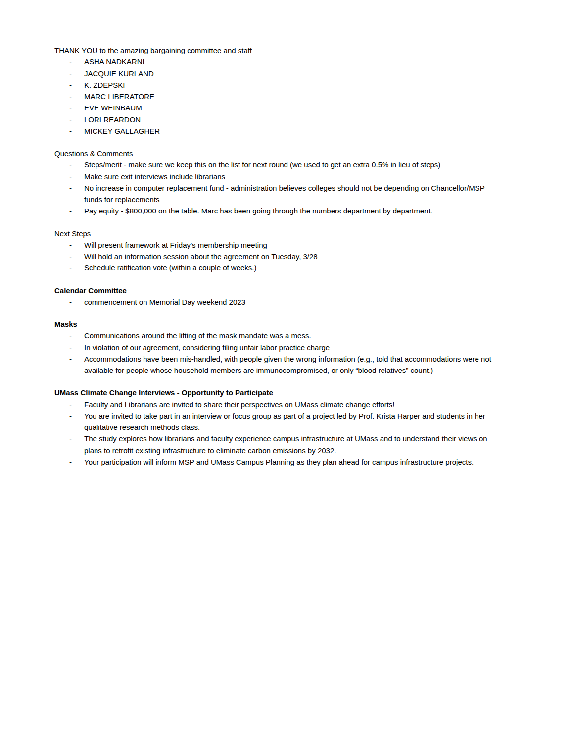THANK YOU to the amazing bargaining committee and staff
ASHA NADKARNI
JACQUIE KURLAND
K. ZDEPSKI
MARC LIBERATORE
EVE WEINBAUM
LORI REARDON
MICKEY GALLAGHER
Questions & Comments
Steps/merit - make sure we keep this on the list for next round (we used to get an extra 0.5% in lieu of steps)
Make sure exit interviews include librarians
No increase in computer replacement fund - administration believes colleges should not be depending on Chancellor/MSP funds for replacements
Pay equity - $800,000 on the table. Marc has been going through the numbers department by department.
Next Steps
Will present framework at Friday’s membership meeting
Will hold an information session about the agreement on Tuesday, 3/28
Schedule ratification vote (within a couple of weeks.)
Calendar Committee
commencement on Memorial Day weekend 2023
Masks
Communications around the lifting of the mask mandate was a mess.
In violation of our agreement, considering filing unfair labor practice charge
Accommodations have been mis-handled, with people given the wrong information (e.g., told that accommodations were not available for people whose household members are immunocompromised, or only “blood relatives” count.)
UMass Climate Change Interviews - Opportunity to Participate
Faculty and Librarians are invited to share their perspectives on UMass climate change efforts!
You are invited to take part in an interview or focus group as part of a project led by Prof. Krista Harper and students in her qualitative research methods class.
The study explores how librarians and faculty experience campus infrastructure at UMass and to understand their views on plans to retrofit existing infrastructure to eliminate carbon emissions by 2032.
Your participation will inform MSP and UMass Campus Planning as they plan ahead for campus infrastructure projects.